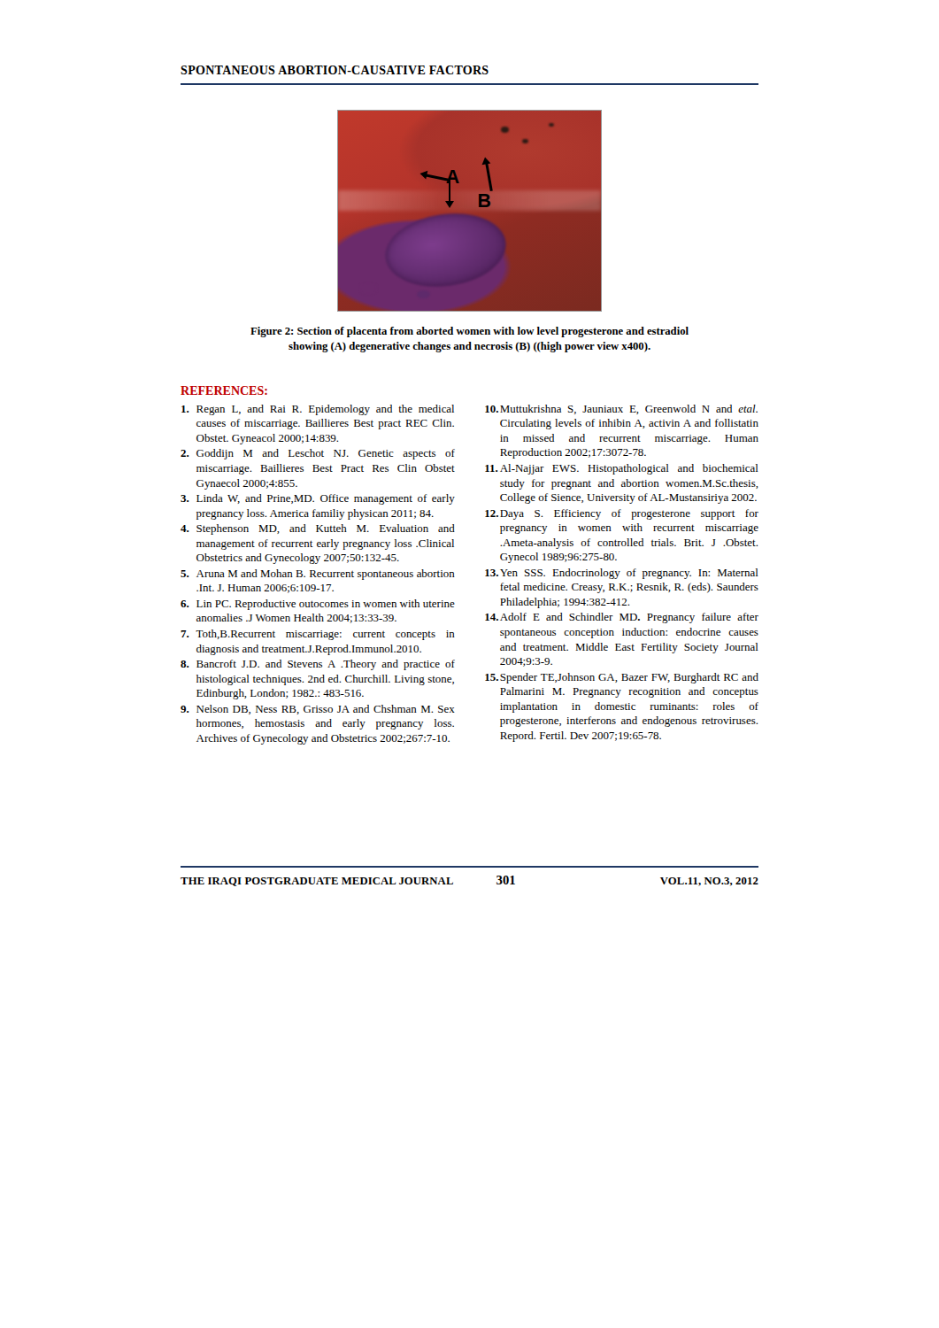SPONTANEOUS ABORTION-CAUSATIVE FACTORS
A
B
Figure 2: Section of placenta from aborted women with low level progesterone and estradiol showing (A) degenerative changes and necrosis (B) ((high power view x400).
REFERENCES:
Regan L, and Rai R. Epidemology and the medical causes of miscarriage. Baillieres Best pract REC Clin. Obstet. Gyneacol 2000;14:839.
Goddijn M and Leschot NJ. Genetic aspects of miscarriage. Baillieres Best Pract Res Clin Obstet Gynaecol 2000;4:855.
Linda W, and Prine,MD. Office management of early pregnancy loss. America familiy physican 2011; 84.
Stephenson MD, and Kutteh M. Evaluation and management of recurrent early pregnancy loss .Clinical Obstetrics and Gynecology 2007;50:132-45.
Aruna M and Mohan B. Recurrent spontaneous abortion .Int. J. Human 2006;6:109-17.
Lin PC. Reproductive outocomes in women with uterine anomalies .J Women Health 2004;13:33-39.
Toth,B.Recurrent miscarriage: current concepts in diagnosis and treatment.J.Reprod.Immunol.2010.
Bancroft J.D. and Stevens A .Theory and practice of histological techniques. 2nd ed. Churchill. Living stone, Edinburgh, London; 1982.: 483-516.
Nelson DB, Ness RB, Grisso JA and Chshman M. Sex hormones, hemostasis and early pregnancy loss. Archives of Gynecology and Obstetrics 2002;267:7-10.
Muttukrishna S, Jauniaux E, Greenwold N and etal. Circulating levels of inhibin A, activin A and follistatin in missed and recurrent miscarriage. Human Reproduction 2002;17:3072-78.
Al-Najjar EWS. Histopathological and biochemical study for pregnant and abortion women.M.Sc.thesis, College of Sience, University of AL-Mustansiriya 2002.
Daya S. Efficiency of progesterone support for pregnancy in women with recurrent miscarriage .Ameta-analysis of controlled trials. Brit. J .Obstet. Gynecol 1989;96:275-80.
Yen SSS. Endocrinology of pregnancy. In: Maternal fetal medicine. Creasy, R.K.; Resnik, R. (eds). Saunders Philadelphia; 1994:382-412.
Adolf E and Schindler MD. Pregnancy failure after spontaneous conception induction: endocrine causes and treatment. Middle East Fertility Society Journal 2004;9:3-9.
Spender TE,Johnson GA, Bazer FW, Burghardt RC and Palmarini M. Pregnancy recognition and conceptus implantation in domestic ruminants: roles of progesterone, interferons and endogenous retroviruses. Repord. Fertil. Dev 2007;19:65-78.
THE IRAQI POSTGRADUATE MEDICAL JOURNAL
301
VOL.11, NO.3, 2012